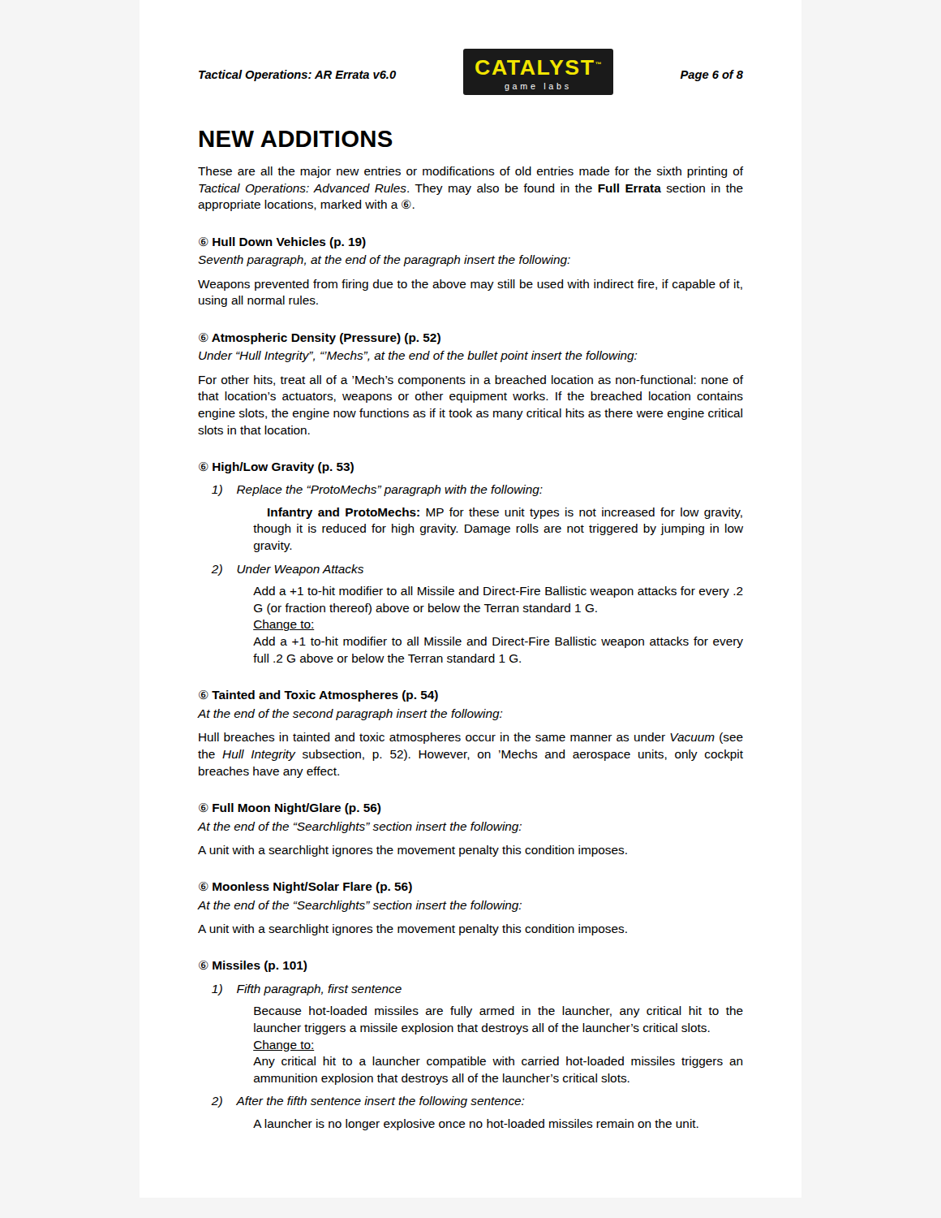Tactical Operations: AR Errata v6.0
CATALYST™game labs
Page 6 of 8
NEW ADDITIONS
These are all the major new entries or modifications of old entries made for the sixth printing of Tactical Operations: Advanced Rules. They may also be found in the Full Errata section in the appropriate locations, marked with a ⑥.
⑥ Hull Down Vehicles (p. 19)
Seventh paragraph, at the end of the paragraph insert the following:
Weapons prevented from firing due to the above may still be used with indirect fire, if capable of it, using all normal rules.
⑥ Atmospheric Density (Pressure) (p. 52)
Under “Hull Integrity”, “’Mechs”, at the end of the bullet point insert the following:
For other hits, treat all of a ’Mech’s components in a breached location as non-functional: none of that location’s actuators, weapons or other equipment works. If the breached location contains engine slots, the engine now functions as if it took as many critical hits as there were engine critical slots in that location.
⑥ High/Low Gravity (p. 53)
Replace the “ProtoMechs” paragraph with the following:
Infantry and ProtoMechs: MP for these unit types is not increased for low gravity, though it is reduced for high gravity. Damage rolls are not triggered by jumping in low gravity.
Under Weapon Attacks
Add a +1 to-hit modifier to all Missile and Direct-Fire Ballistic weapon attacks for every .2 G (or fraction thereof) above or below the Terran standard 1 G.
Change to:
Add a +1 to-hit modifier to all Missile and Direct-Fire Ballistic weapon attacks for every full .2 G above or below the Terran standard 1 G.
⑥ Tainted and Toxic Atmospheres (p. 54)
At the end of the second paragraph insert the following:
Hull breaches in tainted and toxic atmospheres occur in the same manner as under Vacuum (see the Hull Integrity subsection, p. 52). However, on ’Mechs and aerospace units, only cockpit breaches have any effect.
⑥ Full Moon Night/Glare (p. 56)
At the end of the “Searchlights” section insert the following:
A unit with a searchlight ignores the movement penalty this condition imposes.
⑥ Moonless Night/Solar Flare (p. 56)
At the end of the “Searchlights” section insert the following:
A unit with a searchlight ignores the movement penalty this condition imposes.
⑥ Missiles (p. 101)
Fifth paragraph, first sentence
Because hot-loaded missiles are fully armed in the launcher, any critical hit to the launcher triggers a missile explosion that destroys all of the launcher’s critical slots.
Change to:
Any critical hit to a launcher compatible with carried hot-loaded missiles triggers an ammunition explosion that destroys all of the launcher’s critical slots.
After the fifth sentence insert the following sentence:
A launcher is no longer explosive once no hot-loaded missiles remain on the unit.